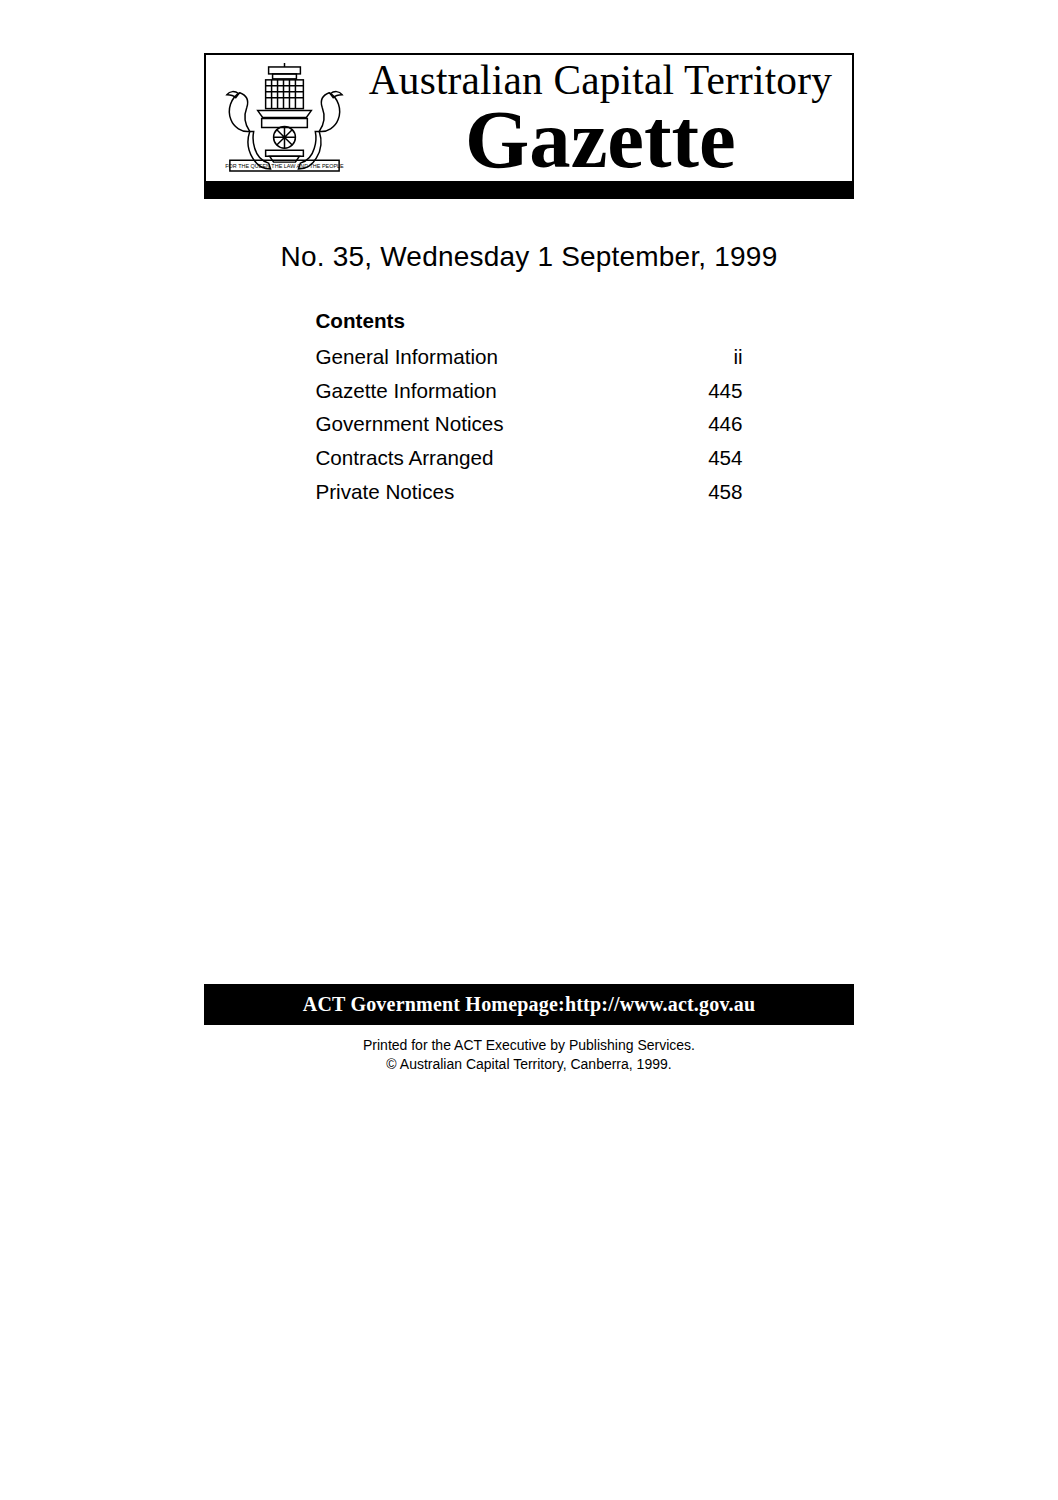Australian Capital Territory
Gazette
No. 35, Wednesday 1 September, 1999
Contents
| General Information | ii |
| Gazette Information | 445 |
| Government Notices | 446 |
| Contracts Arranged | 454 |
| Private Notices | 458 |
ACT Government Homepage:http://www.act.gov.au
Printed for the ACT Executive by Publishing Services.
© Australian Capital Territory, Canberra, 1999.